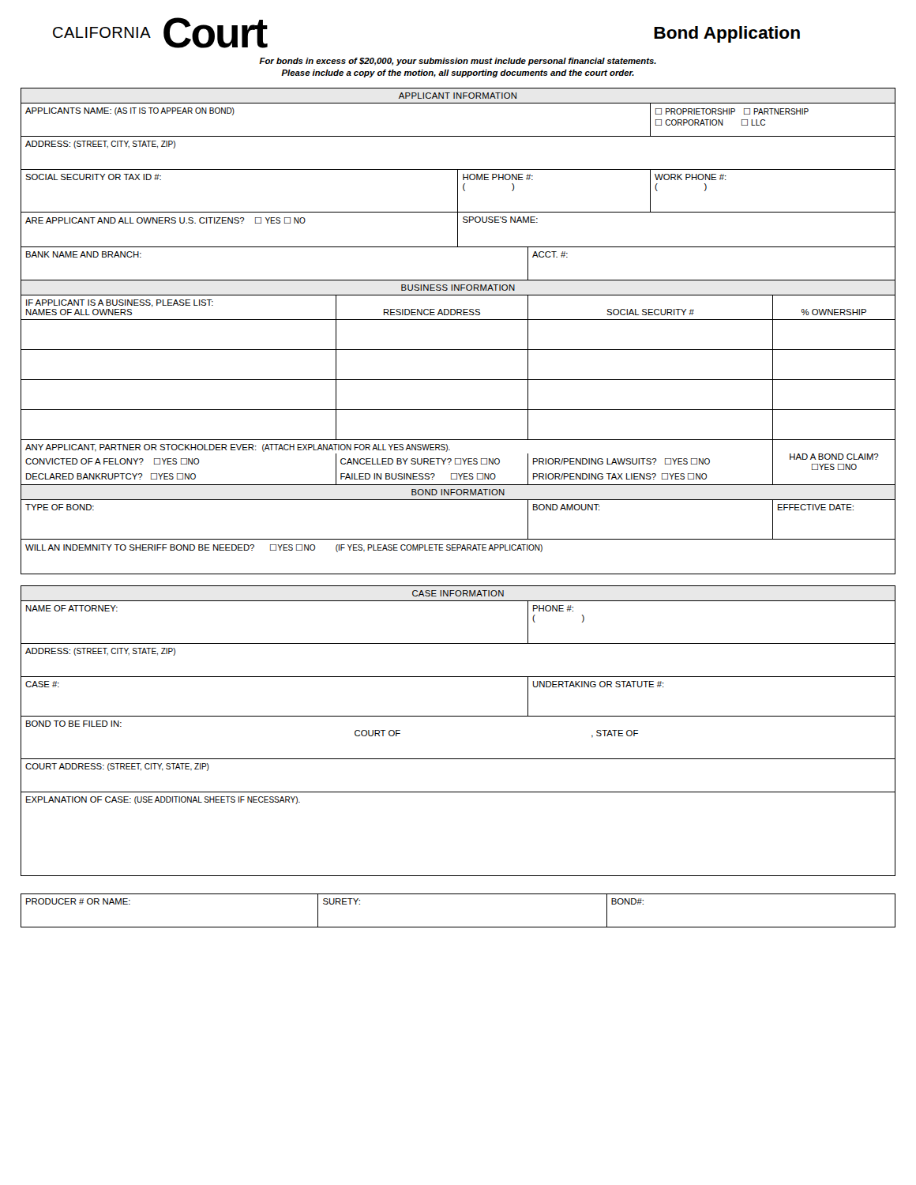CALIFORNIA
Court
Bond Application
For bonds in excess of $20,000, your submission must include personal financial statements.
Please include a copy of the motion, all supporting documents and the court order.
| APPLICANT INFORMATION |
| APPLICANTS NAME: (AS IT IS TO APPEAR ON BOND) | ☐ PROPRIETORSHIP ☐ PARTNERSHIP ☐ CORPORATION ☐ LLC |
| ADDRESS: (STREET, CITY, STATE, ZIP) |
| SOCIAL SECURITY OR TAX ID #: | HOME PHONE #: ( ) | WORK PHONE #: ( ) |
| ARE APPLICANT AND ALL OWNERS U.S. CITIZENS? ☐ YES ☐ NO | SPOUSE'S NAME: |
| BANK NAME AND BRANCH: | ACCT. #: |
| BUSINESS INFORMATION |
| IF APPLICANT IS A BUSINESS, PLEASE LIST: NAMES OF ALL OWNERS | RESIDENCE ADDRESS | SOCIAL SECURITY # | % OWNERSHIP |
| ANY APPLICANT, PARTNER OR STOCKHOLDER EVER: (ATTACH EXPLANATION FOR ALL YES ANSWERS). | HAD A BOND CLAIM? ☐ YES ☐ NO |
| CONVICTED OF A FELONY? ☐ YES ☐ NO | CANCELLED BY SURETY? ☐ YES ☐ NO | PRIOR/PENDING LAWSUITS? ☐ YES ☐ NO |
| DECLARED BANKRUPTCY? ☐ YES ☐ NO | FAILED IN BUSINESS? ☐ YES ☐ NO | PRIOR/PENDING TAX LIENS? ☐ YES ☐ NO |
| BOND INFORMATION |
| TYPE OF BOND: | BOND AMOUNT: | EFFECTIVE DATE: |
| WILL AN INDEMNITY TO SHERIFF BOND BE NEEDED? ☐ YES ☐ NO (IF YES, PLEASE COMPLETE SEPARATE APPLICATION) |
| CASE INFORMATION |
| NAME OF ATTORNEY: | PHONE #: ( ) |
| ADDRESS: (STREET, CITY, STATE, ZIP) |
| CASE #: | UNDERTAKING OR STATUTE #: |
| BOND TO BE FILED IN: COURT OF , STATE OF |
| COURT ADDRESS: (STREET, CITY, STATE, ZIP) |
| EXPLANATION OF CASE: (USE ADDITIONAL SHEETS IF NECESSARY). |
| PRODUCER # OR NAME: | SURETY: | BOND#: |